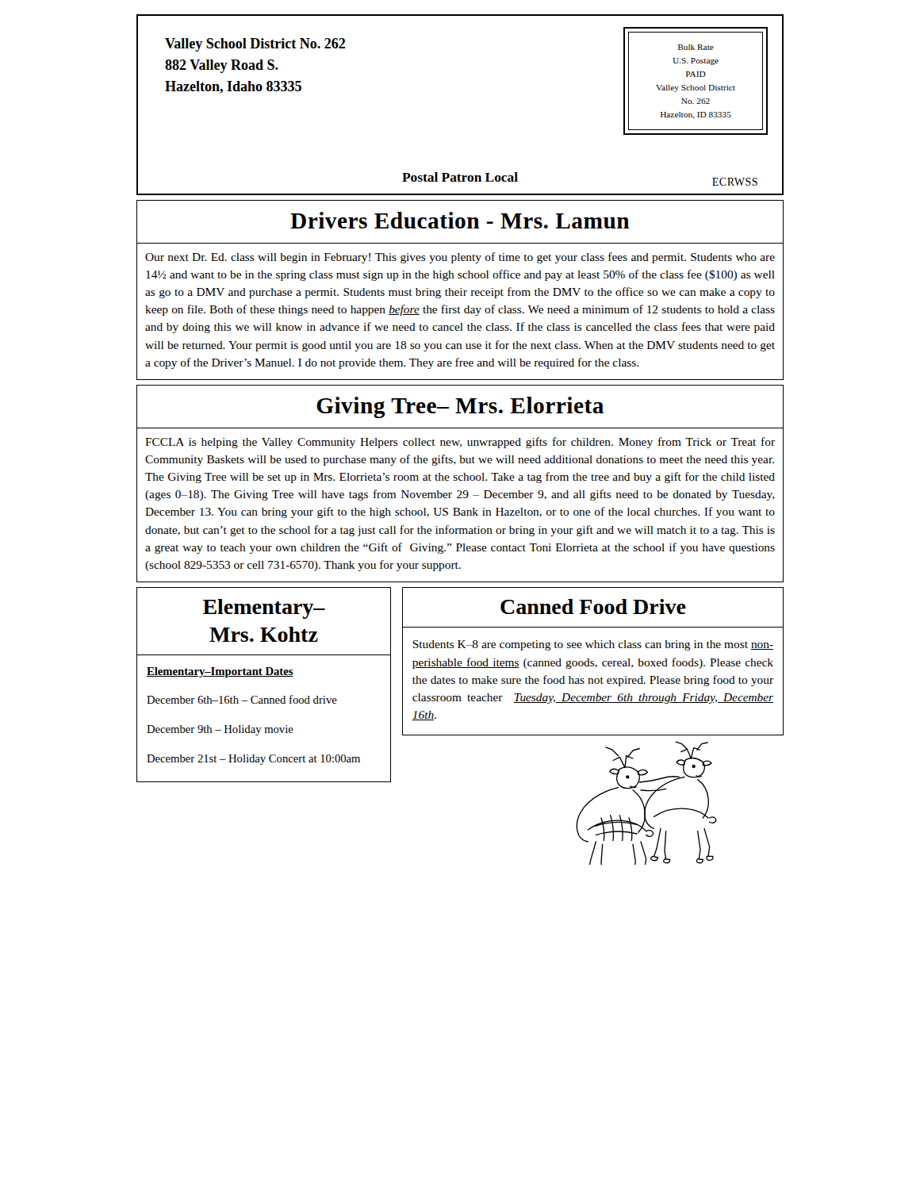Valley School District No. 262
882 Valley Road S.
Hazelton, Idaho 83335
Bulk Rate
U.S. Postage
PAID
Valley School District
No. 262
Hazelton, ID 83335
ECRWSS
Postal Patron Local
Drivers Education - Mrs. Lamun
Our next Dr. Ed. class will begin in February! This gives you plenty of time to get your class fees and permit. Students who are 14½ and want to be in the spring class must sign up in the high school office and pay at least 50% of the class fee ($100) as well as go to a DMV and purchase a permit. Students must bring their receipt from the DMV to the office so we can make a copy to keep on file. Both of these things need to happen before the first day of class. We need a minimum of 12 students to hold a class and by doing this we will know in advance if we need to cancel the class. If the class is cancelled the class fees that were paid will be returned. Your permit is good until you are 18 so you can use it for the next class. When at the DMV students need to get a copy of the Driver’s Manuel. I do not provide them. They are free and will be required for the class.
Giving Tree– Mrs. Elorrieta
FCCLA is helping the Valley Community Helpers collect new, unwrapped gifts for children. Money from Trick or Treat for Community Baskets will be used to purchase many of the gifts, but we will need additional donations to meet the need this year. The Giving Tree will be set up in Mrs. Elorrieta’s room at the school. Take a tag from the tree and buy a gift for the child listed (ages 0–18). The Giving Tree will have tags from November 29 – December 9, and all gifts need to be donated by Tuesday, December 13. You can bring your gift to the high school, US Bank in Hazelton, or to one of the local churches. If you want to donate, but can’t get to the school for a tag just call for the information or bring in your gift and we will match it to a tag. This is a great way to teach your own children the “Gift of Giving.” Please contact Toni Elorrieta at the school if you have questions (school 829-5353 or cell 731-6570). Thank you for your support.
Elementary–
Mrs. Kohtz
Elementary–Important Dates
December 6th–16th – Canned food drive
December 9th – Holiday movie
December 21st – Holiday Concert at 10:00am
Canned Food Drive
Students K–8 are competing to see which class can bring in the most non-perishable food items (canned goods, cereal, boxed foods). Please check the dates to make sure the food has not expired. Please bring food to your classroom teacher Tuesday, December 6th through Friday, December 16th.